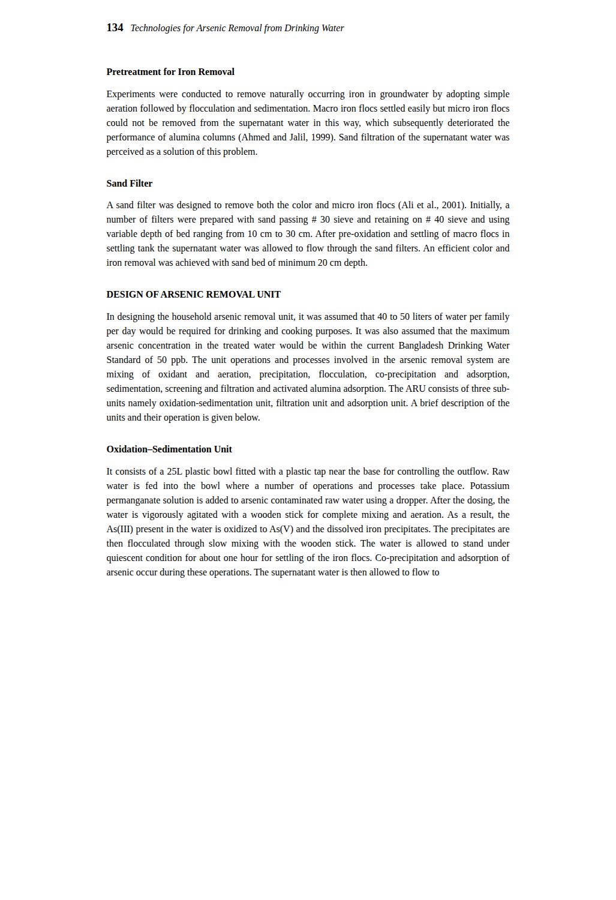134 Technologies for Arsenic Removal from Drinking Water
Pretreatment for Iron Removal
Experiments were conducted to remove naturally occurring iron in groundwater by adopting simple aeration followed by flocculation and sedimentation. Macro iron flocs settled easily but micro iron flocs could not be removed from the supernatant water in this way, which subsequently deteriorated the performance of alumina columns (Ahmed and Jalil, 1999). Sand filtration of the supernatant water was perceived as a solution of this problem.
Sand Filter
A sand filter was designed to remove both the color and micro iron flocs (Ali et al., 2001). Initially, a number of filters were prepared with sand passing # 30 sieve and retaining on # 40 sieve and using variable depth of bed ranging from 10 cm to 30 cm. After pre-oxidation and settling of macro flocs in settling tank the supernatant water was allowed to flow through the sand filters. An efficient color and iron removal was achieved with sand bed of minimum 20 cm depth.
DESIGN OF ARSENIC REMOVAL UNIT
In designing the household arsenic removal unit, it was assumed that 40 to 50 liters of water per family per day would be required for drinking and cooking purposes. It was also assumed that the maximum arsenic concentration in the treated water would be within the current Bangladesh Drinking Water Standard of 50 ppb. The unit operations and processes involved in the arsenic removal system are mixing of oxidant and aeration, precipitation, flocculation, co-precipitation and adsorption, sedimentation, screening and filtration and activated alumina adsorption. The ARU consists of three sub-units namely oxidation-sedimentation unit, filtration unit and adsorption unit. A brief description of the units and their operation is given below.
Oxidation–Sedimentation Unit
It consists of a 25L plastic bowl fitted with a plastic tap near the base for controlling the outflow. Raw water is fed into the bowl where a number of operations and processes take place. Potassium permanganate solution is added to arsenic contaminated raw water using a dropper. After the dosing, the water is vigorously agitated with a wooden stick for complete mixing and aeration. As a result, the As(III) present in the water is oxidized to As(V) and the dissolved iron precipitates. The precipitates are then flocculated through slow mixing with the wooden stick. The water is allowed to stand under quiescent condition for about one hour for settling of the iron flocs. Co-precipitation and adsorption of arsenic occur during these operations. The supernatant water is then allowed to flow to